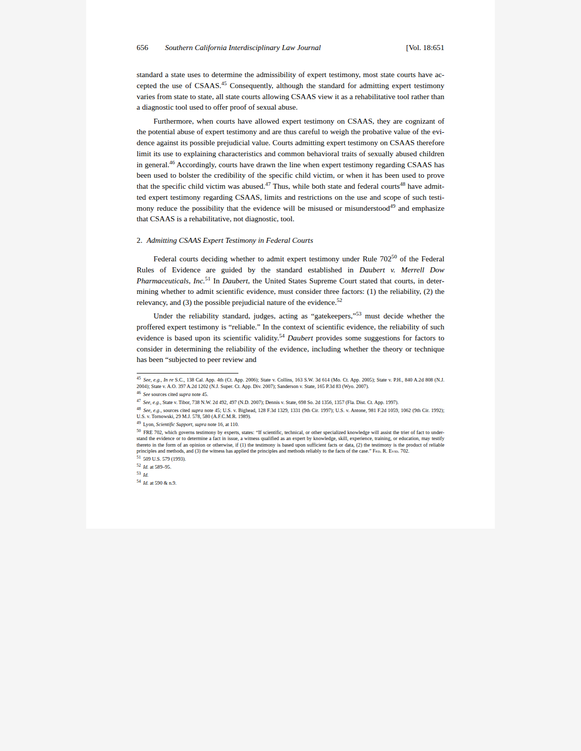656 Southern California Interdisciplinary Law Journal [Vol. 18:651
standard a state uses to determine the admissibility of expert testimony, most state courts have accepted the use of CSAAS.45 Consequently, although the standard for admitting expert testimony varies from state to state, all state courts allowing CSAAS view it as a rehabilitative tool rather than a diagnostic tool used to offer proof of sexual abuse.
Furthermore, when courts have allowed expert testimony on CSAAS, they are cognizant of the potential abuse of expert testimony and are thus careful to weigh the probative value of the evidence against its possible prejudicial value. Courts admitting expert testimony on CSAAS therefore limit its use to explaining characteristics and common behavioral traits of sexually abused children in general.46 Accordingly, courts have drawn the line when expert testimony regarding CSAAS has been used to bolster the credibility of the specific child victim, or when it has been used to prove that the specific child victim was abused.47 Thus, while both state and federal courts48 have admitted expert testimony regarding CSAAS, limits and restrictions on the use and scope of such testimony reduce the possibility that the evidence will be misused or misunderstood49 and emphasize that CSAAS is a rehabilitative, not diagnostic, tool.
2. Admitting CSAAS Expert Testimony in Federal Courts
Federal courts deciding whether to admit expert testimony under Rule 70250 of the Federal Rules of Evidence are guided by the standard established in Daubert v. Merrell Dow Pharmaceuticals, Inc.51 In Daubert, the United States Supreme Court stated that courts, in determining whether to admit scientific evidence, must consider three factors: (1) the reliability, (2) the relevancy, and (3) the possible prejudicial nature of the evidence.52
Under the reliability standard, judges, acting as “gatekeepers,”53 must decide whether the proffered expert testimony is “reliable.” In the context of scientific evidence, the reliability of such evidence is based upon its scientific validity.54 Daubert provides some suggestions for factors to consider in determining the reliability of the evidence, including whether the theory or technique has been “subjected to peer review and
45 See, e.g., In re S.C., 138 Cal. App. 4th (Ct. App. 2006); State v. Collins, 163 S.W. 3d 614 (Mo. Ct. App. 2005); State v. P.H., 840 A.2d 808 (N.J. 2004); State v. A.O. 397 A.2d 1202 (N.J. Super. Ct. App. Div. 2007); Sanderson v. State, 165 P.3d 83 (Wyo. 2007).
46 See sources cited supra note 45.
47 See, e.g., State v. Tibor, 738 N.W. 2d 492, 497 (N.D. 2007); Dennis v. State, 698 So. 2d 1356, 1357 (Fla. Dist. Ct. App. 1997).
48 See, e.g., sources cited supra note 45; U.S. v. Bighead, 128 F.3d 1329, 1331 (9th Cir. 1997); U.S. v. Antone, 981 F.2d 1059, 1062 (9th Cir. 1992); U.S. v. Tornowski, 29 M.J. 578, 580 (A.F.C.M.R. 1989).
49 Lyon, Scientific Support, supra note 16, at 110.
50 FRE 702, which governs testimony by experts, states: “If scientific, technical, or other specialized knowledge will assist the trier of fact to understand the evidence or to determine a fact in issue, a witness qualified as an expert by knowledge, skill, experience, training, or education, may testify thereto in the form of an opinion or otherwise, if (1) the testimony is based upon sufficient facts or data, (2) the testimony is the product of reliable principles and methods, and (3) the witness has applied the principles and methods reliably to the facts of the case.” Fed. R. Evid. 702.
51 509 U.S. 579 (1993).
52 Id. at 589–95.
53 Id.
54 Id. at 590 & n.9.